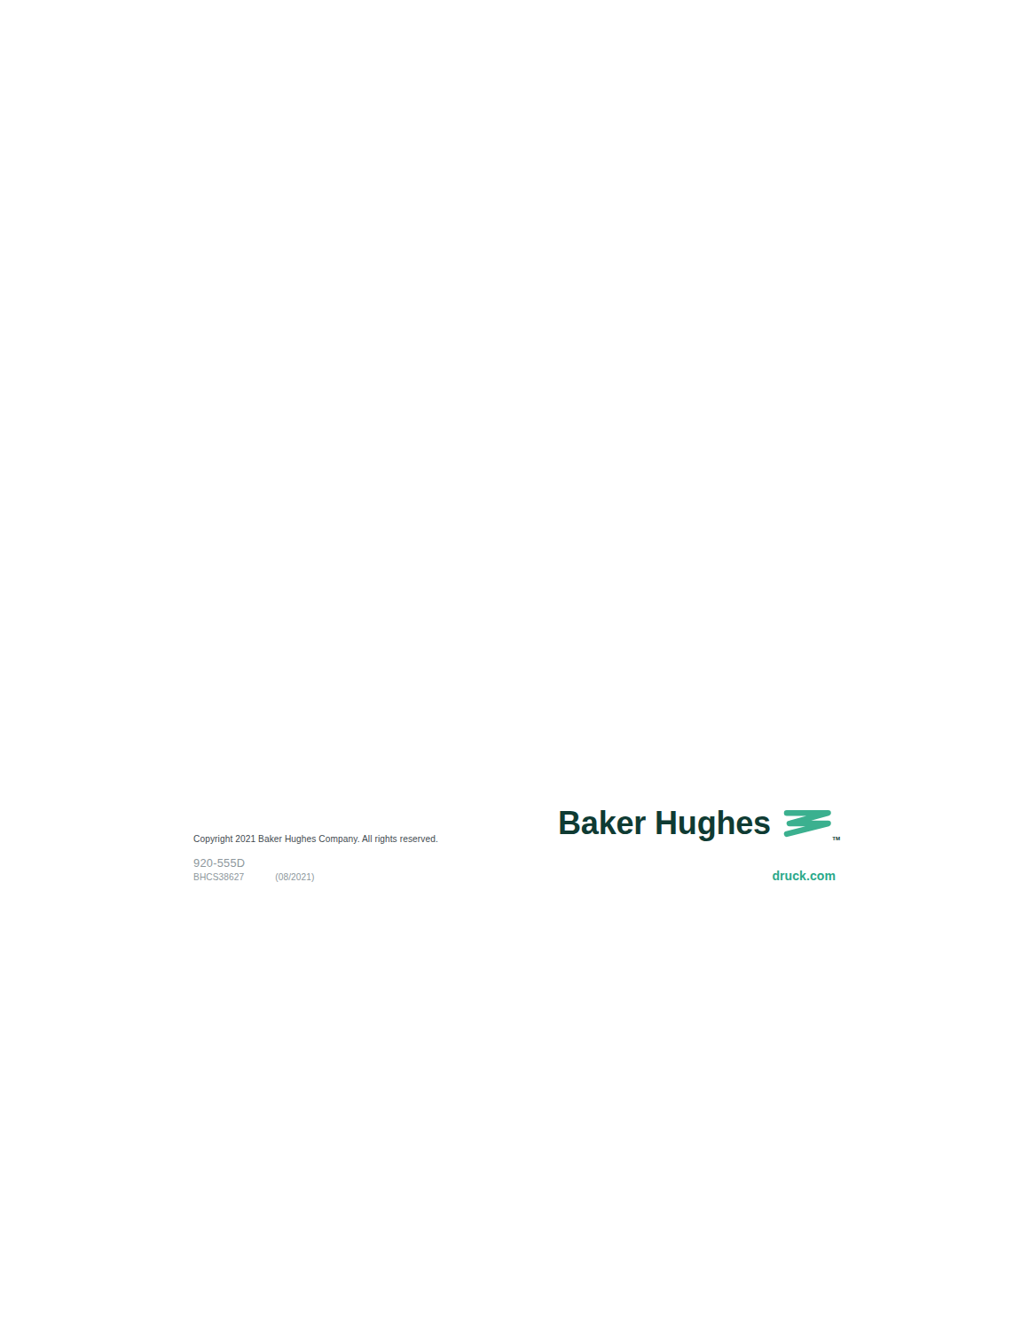Copyright 2021 Baker Hughes Company. All rights reserved.
920-555D
BHCS38627 (08/2021)
Baker Hughes TM
druck.com